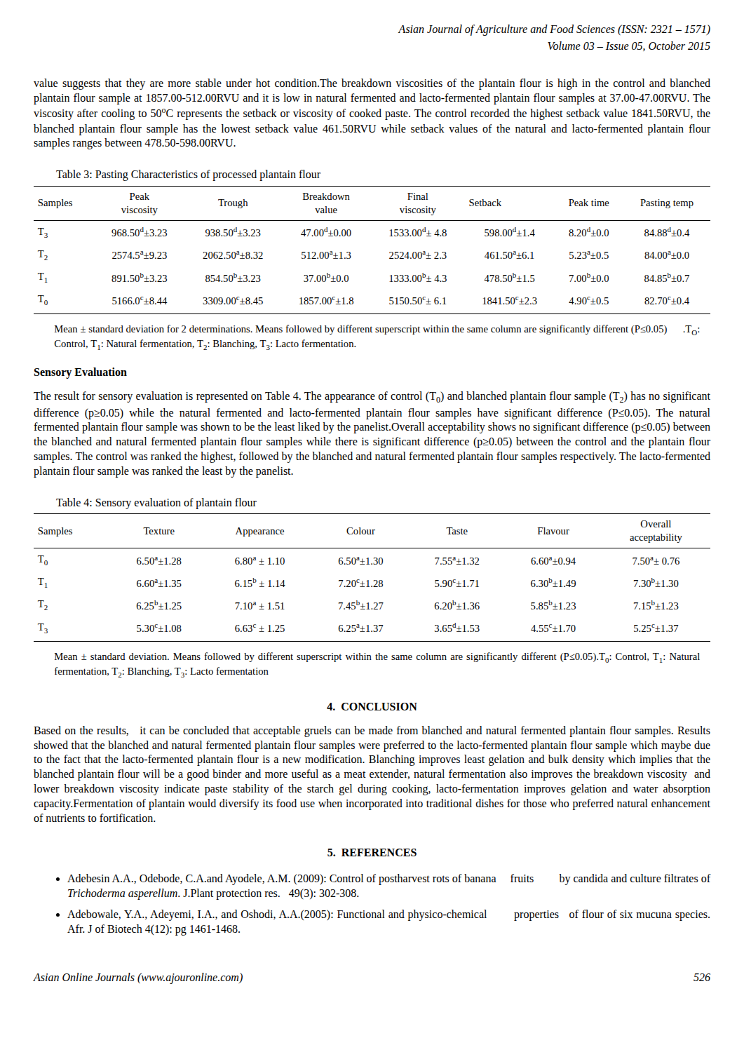Asian Journal of Agriculture and Food Sciences (ISSN: 2321 – 1571)
Volume 03 – Issue 05, October 2015
value suggests that they are more stable under hot condition.The breakdown viscosities of the plantain flour is high in the control and blanched plantain flour sample at 1857.00-512.00RVU and it is low in natural fermented and lacto-fermented plantain flour samples at 37.00-47.00RVU. The viscosity after cooling to 50oC represents the setback or viscosity of cooked paste. The control recorded the highest setback value 1841.50RVU, the blanched plantain flour sample has the lowest setback value 461.50RVU while setback values of the natural and lacto-fermented plantain flour samples ranges between 478.50-598.00RVU.
Table 3: Pasting Characteristics of processed plantain flour
| Samples | Peak viscosity | Trough | Breakdown value | Final viscosity | Setback | Peak time | Pasting temp |
| --- | --- | --- | --- | --- | --- | --- | --- |
| T 3 | 968.50 d ±3.23 | 938.50 d ±3.23 | 47.00 d ±0.00 | 1533.00 d ± 4.8 | 598.00 d ±1.4 | 8.20 d ±0.0 | 84.88 d ±0.4 |
| T 2 | 2574.5 a ±9.23 | 2062.50 a ±8.32 | 512.00 a ±1.3 | 2524.00 a ± 2.3 | 461.50 a ±6.1 | 5.23 a ±0.5 | 84.00 a ±0.0 |
| T 1 | 891.50 b ±3.23 | 854.50 b ±3.23 | 37.00 b ±0.0 | 1333.00 b ± 4.3 | 478.50 b ±1.5 | 7.00 b ±0.0 | 84.85 b ±0.7 |
| T 0 | 5166.0 c ±8.44 | 3309.00 c ±8.45 | 1857.00 c ±1.8 | 5150.50 c ± 6.1 | 1841.50 c ±2.3 | 4.90 c ±0.5 | 82.70 c ±0.4 |
Mean ± standard deviation for 2 determinations. Means followed by different superscript within the same column are significantly different (P≤0.05) .TO: Control, T1: Natural fermentation, T2: Blanching, T3: Lacto fermentation.
Sensory Evaluation
The result for sensory evaluation is represented on Table 4. The appearance of control (T0) and blanched plantain flour sample (T2) has no significant difference (p≥0.05) while the natural fermented and lacto-fermented plantain flour samples have significant difference (P≤0.05). The natural fermented plantain flour sample was shown to be the least liked by the panelist.Overall acceptability shows no significant difference (p≤0.05) between the blanched and natural fermented plantain flour samples while there is significant difference (p≥0.05) between the control and the plantain flour samples. The control was ranked the highest, followed by the blanched and natural fermented plantain flour samples respectively. The lacto-fermented plantain flour sample was ranked the least by the panelist.
Table 4: Sensory evaluation of plantain flour
| Samples | Texture | Appearance | Colour | Taste | Flavour | Overall acceptability |
| --- | --- | --- | --- | --- | --- | --- |
| T 0 | 6.50 a ±1.28 | 6.80 a ± 1.10 | 6.50 a ±1.30 | 7.55 a ±1.32 | 6.60 a ±0.94 | 7.50 a ± 0.76 |
| T 1 | 6.60 a ±1.35 | 6.15 b ± 1.14 | 7.20 c ±1.28 | 5.90 c ±1.71 | 6.30 b ±1.49 | 7.30 b ±1.30 |
| T 2 | 6.25 b ±1.25 | 7.10 a ± 1.51 | 7.45 b ±1.27 | 6.20 b ±1.36 | 5.85 b ±1.23 | 7.15 b ±1.23 |
| T 3 | 5.30 c ±1.08 | 6.63 c ± 1.25 | 6.25 a ±1.37 | 3.65 d ±1.53 | 4.55 c ±1.70 | 5.25 c ±1.37 |
Mean ± standard deviation. Means followed by different superscript within the same column are significantly different (P≤0.05).T0: Control, T1: Natural fermentation, T2: Blanching, T3: Lacto fermentation
4. CONCLUSION
Based on the results, it can be concluded that acceptable gruels can be made from blanched and natural fermented plantain flour samples. Results showed that the blanched and natural fermented plantain flour samples were preferred to the lacto-fermented plantain flour sample which maybe due to the fact that the lacto-fermented plantain flour is a new modification. Blanching improves least gelation and bulk density which implies that the blanched plantain flour will be a good binder and more useful as a meat extender, natural fermentation also improves the breakdown viscosity and lower breakdown viscosity indicate paste stability of the starch gel during cooking, lacto-fermentation improves gelation and water absorption capacity.Fermentation of plantain would diversify its food use when incorporated into traditional dishes for those who preferred natural enhancement of nutrients to fortification.
5. REFERENCES
Adebesin A.A., Odebode, C.A.and Ayodele, A.M. (2009): Control of postharvest rots of banana fruits by candida and culture filtrates of Trichoderma asperellum. J.Plant protection res. 49(3): 302-308.
Adebowale, Y.A., Adeyemi, I.A., and Oshodi, A.A.(2005): Functional and physico-chemical properties of flour of six mucuna species. Afr. J of Biotech 4(12): pg 1461-1468.
Asian Online Journals (www.ajouronline.com)
526